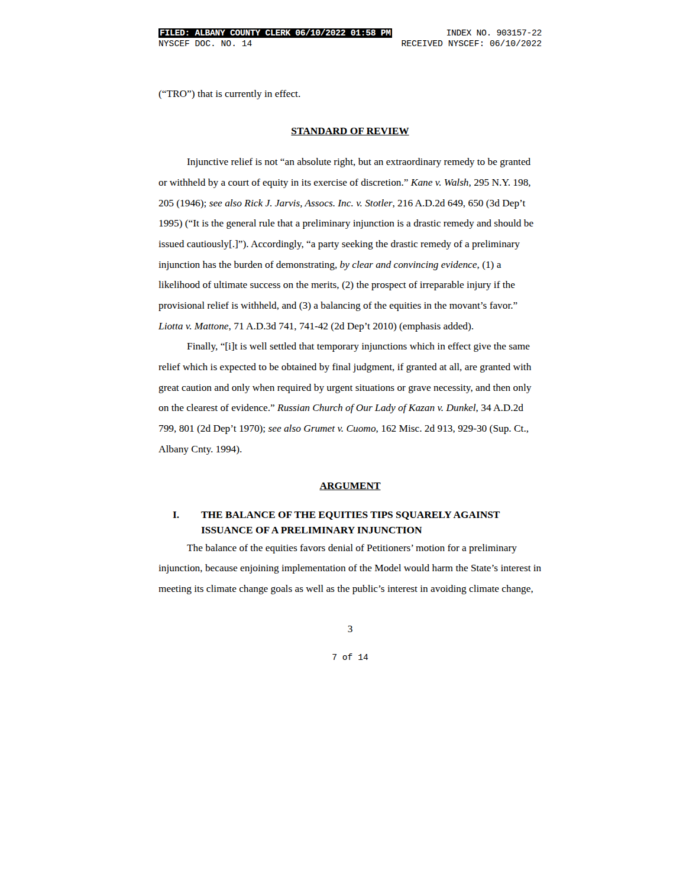FILED: ALBANY COUNTY CLERK 06/10/2022 01:58 PM INDEX NO. 903157-22
NYSCEF DOC. NO. 14 RECEIVED NYSCEF: 06/10/2022
(“TRO”) that is currently in effect.
STANDARD OF REVIEW
Injunctive relief is not “an absolute right, but an extraordinary remedy to be granted or withheld by a court of equity in its exercise of discretion.” Kane v. Walsh, 295 N.Y. 198, 205 (1946); see also Rick J. Jarvis, Assocs. Inc. v. Stotler, 216 A.D.2d 649, 650 (3d Dep’t 1995) (“It is the general rule that a preliminary injunction is a drastic remedy and should be issued cautiously[.]”). Accordingly, “a party seeking the drastic remedy of a preliminary injunction has the burden of demonstrating, by clear and convincing evidence, (1) a likelihood of ultimate success on the merits, (2) the prospect of irreparable injury if the provisional relief is withheld, and (3) a balancing of the equities in the movant’s favor.” Liotta v. Mattone, 71 A.D.3d 741, 741-42 (2d Dep’t 2010) (emphasis added).
Finally, “[i]t is well settled that temporary injunctions which in effect give the same relief which is expected to be obtained by final judgment, if granted at all, are granted with great caution and only when required by urgent situations or grave necessity, and then only on the clearest of evidence.” Russian Church of Our Lady of Kazan v. Dunkel, 34 A.D.2d 799, 801 (2d Dep’t 1970); see also Grumet v. Cuomo, 162 Misc. 2d 913, 929-30 (Sup. Ct., Albany Cnty. 1994).
ARGUMENT
I. THE BALANCE OF THE EQUITIES TIPS SQUARELY AGAINST ISSUANCE OF A PRELIMINARY INJUNCTION
The balance of the equities favors denial of Petitioners’ motion for a preliminary injunction, because enjoining implementation of the Model would harm the State’s interest in meeting its climate change goals as well as the public’s interest in avoiding climate change,
3
7 of 14